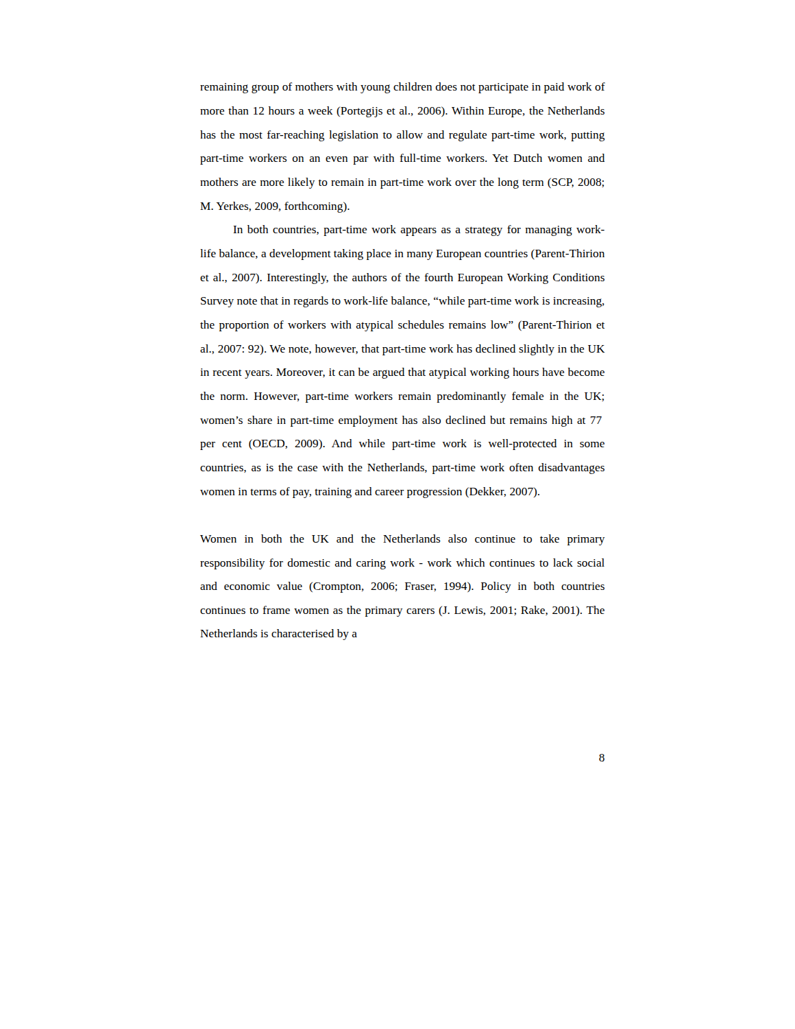remaining group of mothers with young children does not participate in paid work of more than 12 hours a week (Portegijs et al., 2006). Within Europe, the Netherlands has the most far-reaching legislation to allow and regulate part-time work, putting part-time workers on an even par with full-time workers. Yet Dutch women and mothers are more likely to remain in part-time work over the long term (SCP, 2008; M. Yerkes, 2009, forthcoming).
In both countries, part-time work appears as a strategy for managing work-life balance, a development taking place in many European countries (Parent-Thirion et al., 2007). Interestingly, the authors of the fourth European Working Conditions Survey note that in regards to work-life balance, “while part-time work is increasing, the proportion of workers with atypical schedules remains low” (Parent-Thirion et al., 2007: 92). We note, however, that part-time work has declined slightly in the UK in recent years. Moreover, it can be argued that atypical working hours have become the norm. However, part-time workers remain predominantly female in the UK; women’s share in part-time employment has also declined but remains high at 77 per cent (OECD, 2009). And while part-time work is well-protected in some countries, as is the case with the Netherlands, part-time work often disadvantages women in terms of pay, training and career progression (Dekker, 2007).
Women in both the UK and the Netherlands also continue to take primary responsibility for domestic and caring work - work which continues to lack social and economic value (Crompton, 2006; Fraser, 1994). Policy in both countries continues to frame women as the primary carers (J. Lewis, 2001; Rake, 2001). The Netherlands is characterised by a
8